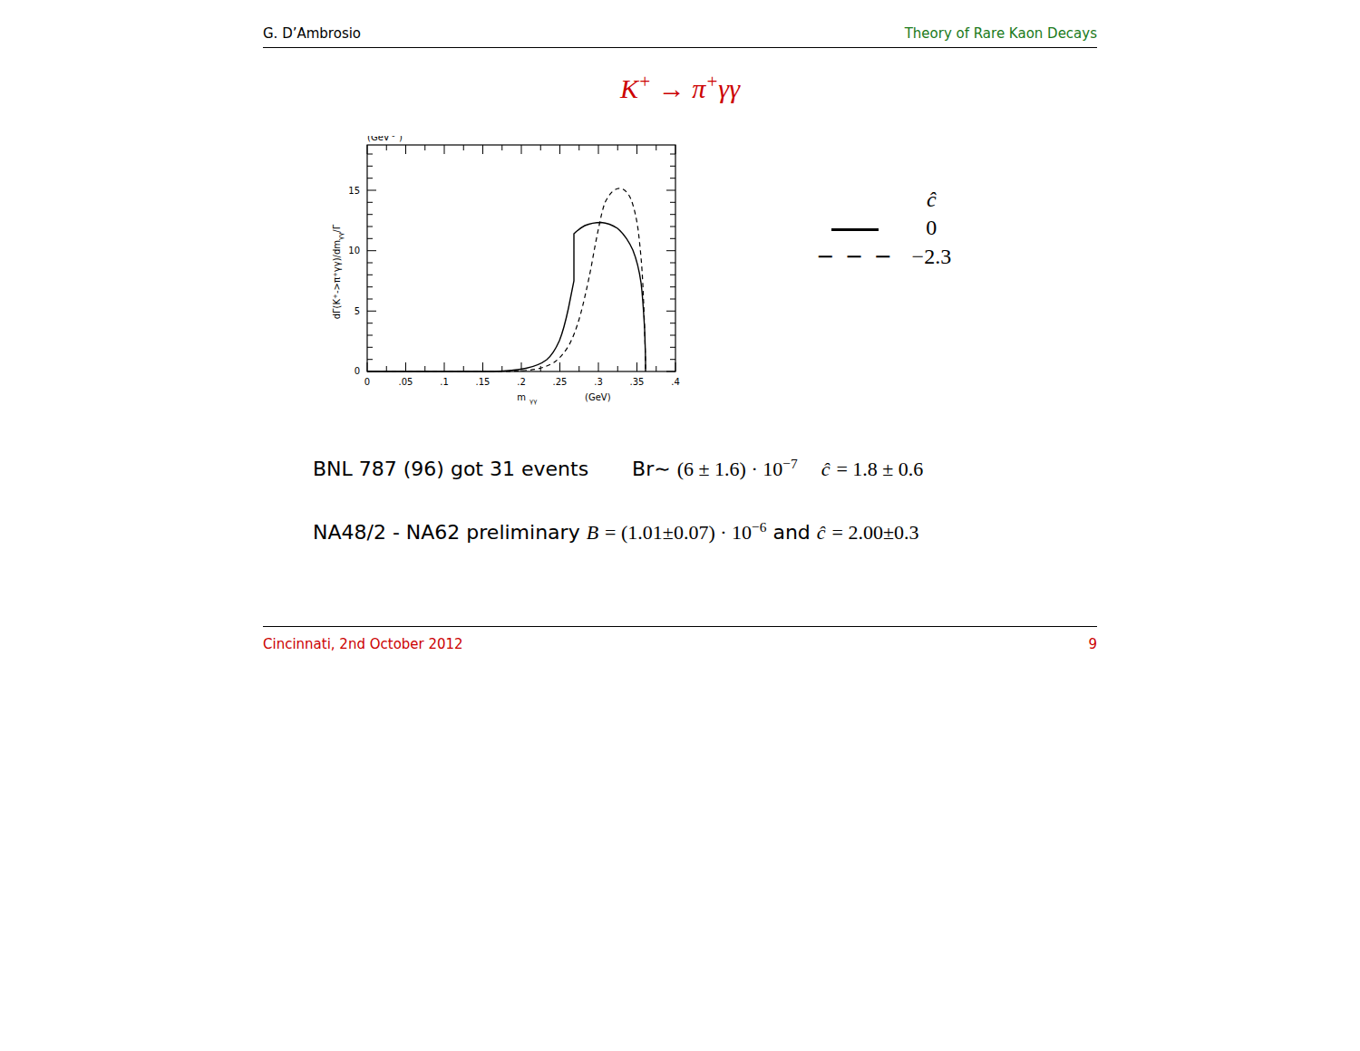G. D’Ambrosio
Theory of Rare Kaon Decays
K+ → π+γγ
0 5 10 15 0 .05 .1 .15 .2 .25 .3 .35 .4 (GeV -1 ) (GeV) m γγ dΓ(K+->π+γγ)/dmγγ/Γ
| | ĉ |
| | 0 |
| − − − | −2.3 |
BNL 787 (96) got 31 events Br∼ (6 ± 1.6) · 10−7 ĉ = 1.8 ± 0.6
NA48/2 - NA62 preliminary B = (1.01±0.07) · 10−6 and ĉ = 2.00±0.3
Cincinnati, 2nd October 2012
9